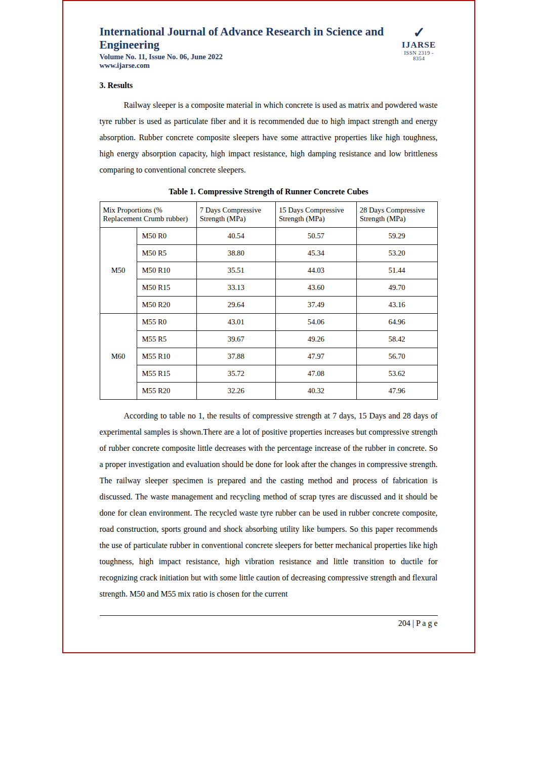International Journal of Advance Research in Science and Engineering
Volume No. 11, Issue No. 06, June 2022
www.ijarse.com
✓
IJARSE
ISSN 2319 - 8354
3. Results
Railway sleeper is a composite material in which concrete is used as matrix and powdered waste tyre rubber is used as particulate fiber and it is recommended due to high impact strength and energy absorption. Rubber concrete composite sleepers have some attractive properties like high toughness, high energy absorption capacity, high impact resistance, high damping resistance and low brittleness comparing to conventional concrete sleepers.
Table 1. Compressive Strength of Runner Concrete Cubes
| Mix Proportions (% Replacement Crumb rubber) | 7 Days Compressive Strength (MPa) | 15 Days Compressive Strength (MPa) | 28 Days Compressive Strength (MPa) |
| --- | --- | --- | --- |
| M50 | M50 R0 | 40.54 | 50.57 | 59.29 |
| M50 R5 | 38.80 | 45.34 | 53.20 |
| M50 R10 | 35.51 | 44.03 | 51.44 |
| M50 R15 | 33.13 | 43.60 | 49.70 |
| M50 R20 | 29.64 | 37.49 | 43.16 |
| M60 | M55 R0 | 43.01 | 54.06 | 64.96 |
| M55 R5 | 39.67 | 49.26 | 58.42 |
| M55 R10 | 37.88 | 47.97 | 56.70 |
| M55 R15 | 35.72 | 47.08 | 53.62 |
| M55 R20 | 32.26 | 40.32 | 47.96 |
According to table no 1, the results of compressive strength at 7 days, 15 Days and 28 days of experimental samples is shown.There are a lot of positive properties increases but compressive strength of rubber concrete composite little decreases with the percentage increase of the rubber in concrete. So a proper investigation and evaluation should be done for look after the changes in compressive strength. The railway sleeper specimen is prepared and the casting method and process of fabrication is discussed. The waste management and recycling method of scrap tyres are discussed and it should be done for clean environment. The recycled waste tyre rubber can be used in rubber concrete composite, road construction, sports ground and shock absorbing utility like bumpers. So this paper recommends the use of particulate rubber in conventional concrete sleepers for better mechanical properties like high toughness, high impact resistance, high vibration resistance and little transition to ductile for recognizing crack initiation but with some little caution of decreasing compressive strength and flexural strength. M50 and M55 mix ratio is chosen for the current
204 | P a g e